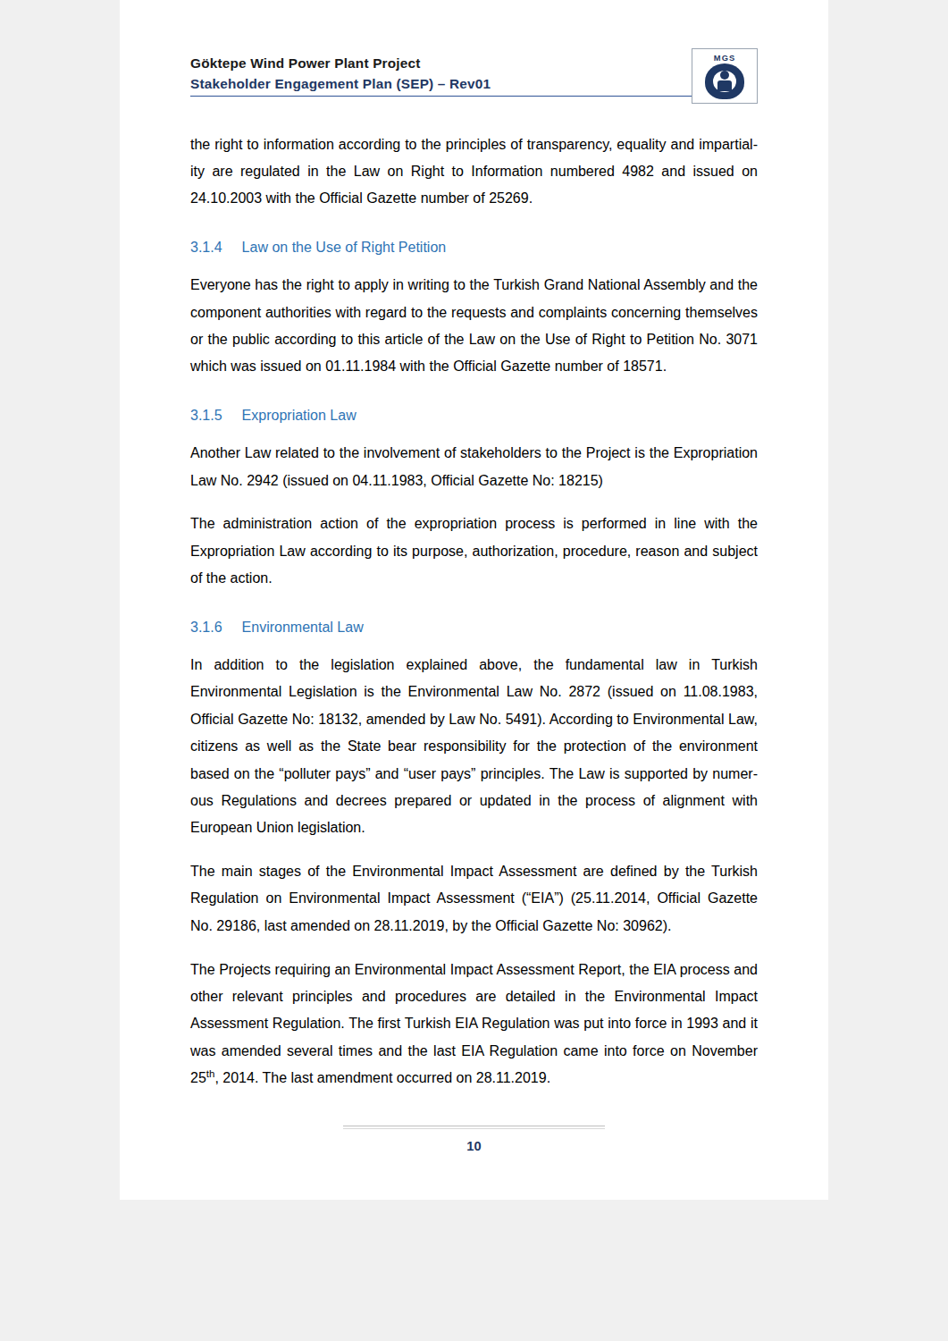MGS
Göktepe Wind Power Plant Project
Stakeholder Engagement Plan (SEP) – Rev01
the right to information according to the principles of transparency, equality and impartiality are regulated in the Law on Right to Information numbered 4982 and issued on 24.10.2003 with the Official Gazette number of 25269.
3.1.4 Law on the Use of Right Petition
Everyone has the right to apply in writing to the Turkish Grand National Assembly and the component authorities with regard to the requests and complaints concerning themselves or the public according to this article of the Law on the Use of Right to Petition No. 3071 which was issued on 01.11.1984 with the Official Gazette number of 18571.
3.1.5 Expropriation Law
Another Law related to the involvement of stakeholders to the Project is the Expropriation Law No. 2942 (issued on 04.11.1983, Official Gazette No: 18215)
The administration action of the expropriation process is performed in line with the Expropriation Law according to its purpose, authorization, procedure, reason and subject of the action.
3.1.6 Environmental Law
In addition to the legislation explained above, the fundamental law in Turkish Environmental Legislation is the Environmental Law No. 2872 (issued on 11.08.1983, Official Gazette No: 18132, amended by Law No. 5491). According to Environmental Law, citizens as well as the State bear responsibility for the protection of the environment based on the “polluter pays” and “user pays” principles. The Law is supported by numerous Regulations and decrees prepared or updated in the process of alignment with European Union legislation.
The main stages of the Environmental Impact Assessment are defined by the Turkish Regulation on Environmental Impact Assessment (“EIA”) (25.11.2014, Official Gazette No. 29186, last amended on 28.11.2019, by the Official Gazette No: 30962).
The Projects requiring an Environmental Impact Assessment Report, the EIA process and other relevant principles and procedures are detailed in the Environmental Impact Assessment Regulation. The first Turkish EIA Regulation was put into force in 1993 and it was amended several times and the last EIA Regulation came into force on November 25th, 2014. The last amendment occurred on 28.11.2019.
10